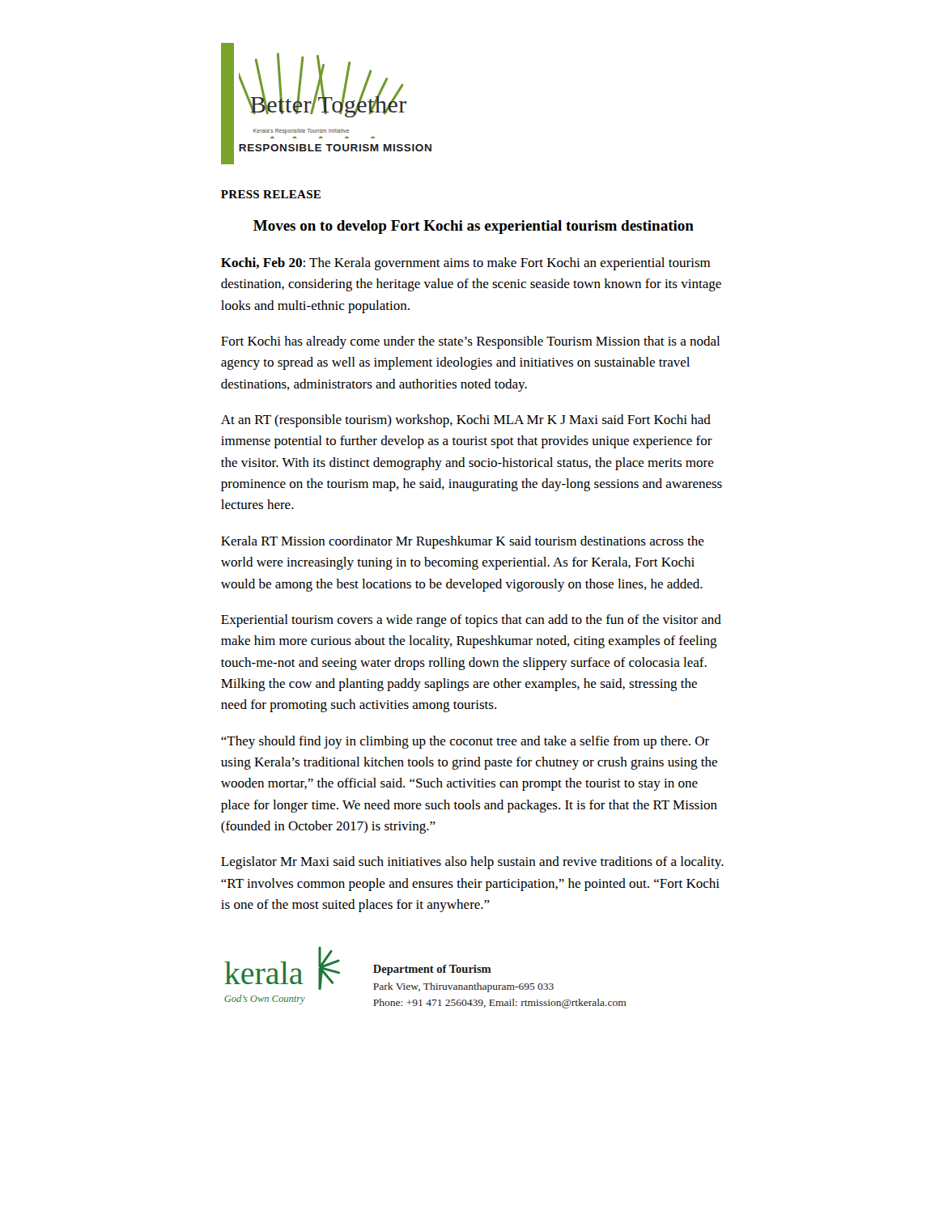Better Together
Kerala's Responsible Tourism Initiative
RESPONSIBLE TOURISM MISSION
PRESS RELEASE
Moves on to develop Fort Kochi as experiential tourism destination
Kochi, Feb 20: The Kerala government aims to make Fort Kochi an experiential tourism destination, considering the heritage value of the scenic seaside town known for its vintage looks and multi-ethnic population.
Fort Kochi has already come under the state’s Responsible Tourism Mission that is a nodal agency to spread as well as implement ideologies and initiatives on sustainable travel destinations, administrators and authorities noted today.
At an RT (responsible tourism) workshop, Kochi MLA Mr K J Maxi said Fort Kochi had immense potential to further develop as a tourist spot that provides unique experience for the visitor. With its distinct demography and socio-historical status, the place merits more prominence on the tourism map, he said, inaugurating the day-long sessions and awareness lectures here.
Kerala RT Mission coordinator Mr Rupeshkumar K said tourism destinations across the world were increasingly tuning in to becoming experiential. As for Kerala, Fort Kochi would be among the best locations to be developed vigorously on those lines, he added.
Experiential tourism covers a wide range of topics that can add to the fun of the visitor and make him more curious about the locality, Rupeshkumar noted, citing examples of feeling touch-me-not and seeing water drops rolling down the slippery surface of colocasia leaf. Milking the cow and planting paddy saplings are other examples, he said, stressing the need for promoting such activities among tourists.
“They should find joy in climbing up the coconut tree and take a selfie from up there. Or using Kerala’s traditional kitchen tools to grind paste for chutney or crush grains using the wooden mortar,” the official said. “Such activities can prompt the tourist to stay in one place for longer time. We need more such tools and packages. It is for that the RT Mission (founded in October 2017) is striving.”
Legislator Mr Maxi said such initiatives also help sustain and revive traditions of a locality. “RT involves common people and ensures their participation,” he pointed out. “Fort Kochi is one of the most suited places for it anywhere.”
kerala
God’s Own Country
Department of Tourism
Park View, Thiruvananthapuram-695 033
Phone: +91 471 2560439, Email: rtmission@rtkerala.com